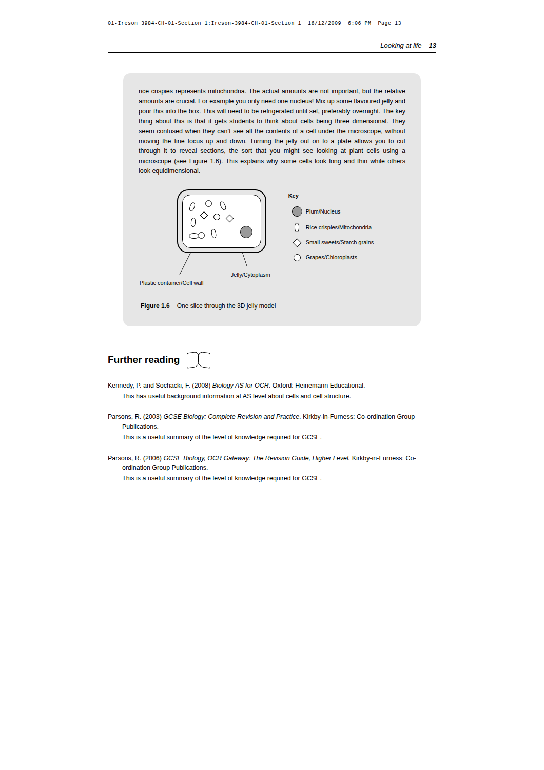01-Ireson 3984-CH-01-Section 1:Ireson-3984-CH-01-Section 1 16/12/2009 6:06 PM Page 13
Looking at life 13
rice crispies represents mitochondria. The actual amounts are not important, but the relative amounts are crucial. For example you only need one nucleus! Mix up some flavoured jelly and pour this into the box. This will need to be refrigerated until set, preferably overnight. The key thing about this is that it gets students to think about cells being three dimensional. They seem confused when they can’t see all the contents of a cell under the microscope, without moving the fine focus up and down. Turning the jelly out on to a plate allows you to cut through it to reveal sections, the sort that you might see looking at plant cells using a microscope (see Figure 1.6). This explains why some cells look long and thin while others look equidimensional.
Plastic container/Cell wall
Jelly/Cytoplasm
Key
Plum/Nucleus
Rice crispies/Mitochondria
Small sweets/Starch grains
Grapes/Chloroplasts
Figure 1.6 One slice through the 3D jelly model
Further reading
Kennedy, P. and Sochacki, F. (2008) Biology AS for OCR. Oxford: Heinemann Educational.
This has useful background information at AS level about cells and cell structure.
Parsons, R. (2003) GCSE Biology: Complete Revision and Practice. Kirkby-in-Furness: Co-ordination Group Publications.
This is a useful summary of the level of knowledge required for GCSE.
Parsons, R. (2006) GCSE Biology, OCR Gateway: The Revision Guide, Higher Level. Kirkby-in-Furness: Co-ordination Group Publications.
This is a useful summary of the level of knowledge required for GCSE.